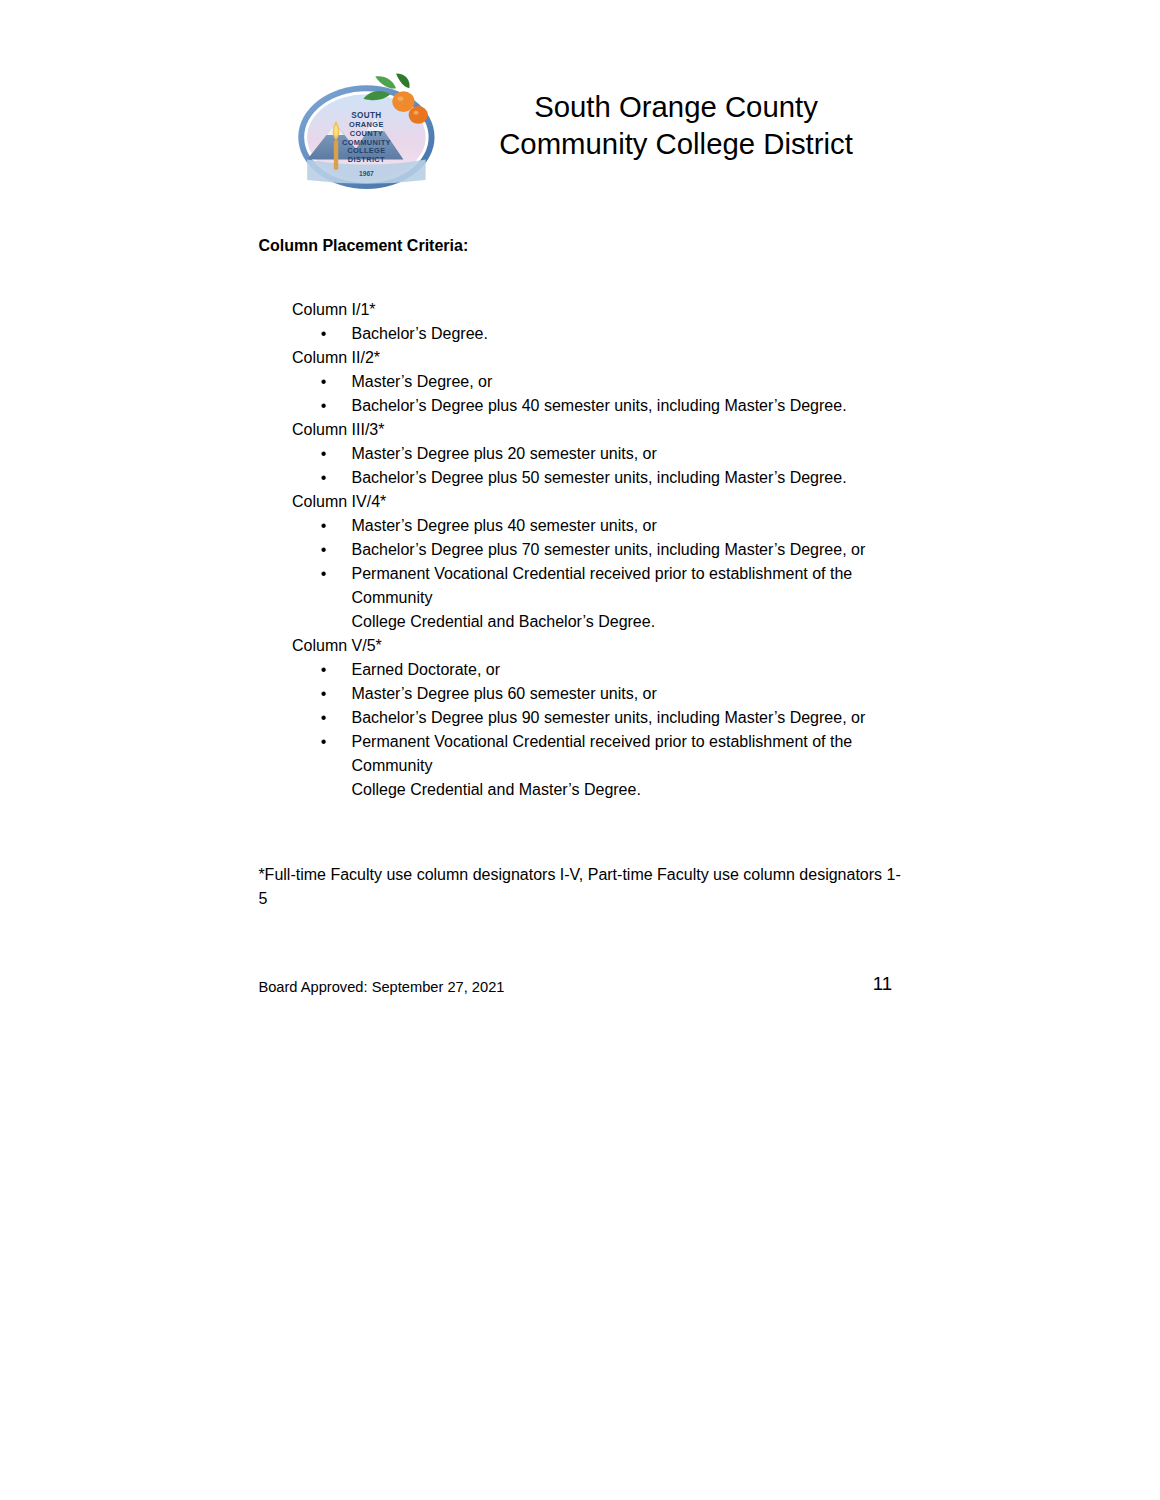SOUTH ORANGE COUNTY COMMUNITY COLLEGE DISTRICT 1967
South Orange County
Community College District
Column Placement Criteria:
Column I/1*
Bachelor’s Degree.
Column II/2*
Master’s Degree, or
Bachelor’s Degree plus 40 semester units, including Master’s Degree.
Column III/3*
Master’s Degree plus 20 semester units, or
Bachelor’s Degree plus 50 semester units, including Master’s Degree.
Column IV/4*
Master’s Degree plus 40 semester units, or
Bachelor’s Degree plus 70 semester units, including Master’s Degree, or
Permanent Vocational Credential received prior to establishment of the Community College Credential and Bachelor’s Degree.
Column V/5*
Earned Doctorate, or
Master’s Degree plus 60 semester units, or
Bachelor’s Degree plus 90 semester units, including Master’s Degree, or
Permanent Vocational Credential received prior to establishment of the Community College Credential and Master’s Degree.
*Full-time Faculty use column designators I-V, Part-time Faculty use column designators 1-5
Board Approved: September 27, 2021
11